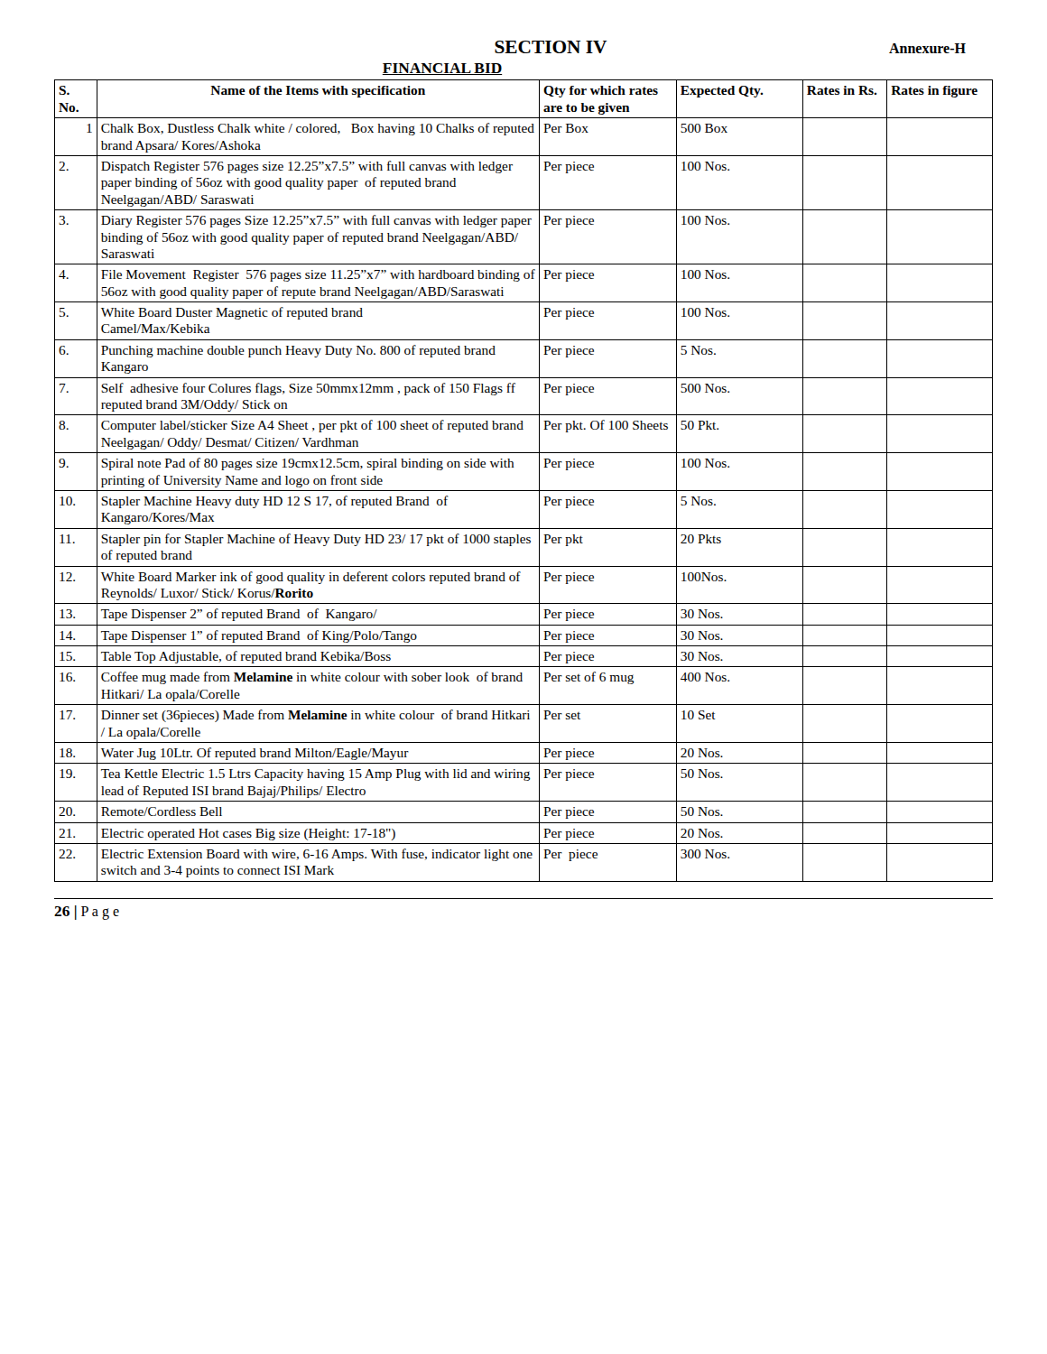Annexure-H
SECTION IV
FINANCIAL BID
| S. No. | Name of the Items with specification | Qty for which rates are to be given | Expected Qty. | Rates in Rs. | Rates in figure |
| --- | --- | --- | --- | --- | --- |
| 1 | Chalk Box, Dustless Chalk white / colored, Box having 10 Chalks of reputed brand Apsara/ Kores/Ashoka | Per Box | 500 Box | | |
| 2. | Dispatch Register 576 pages size 12.25”x7.5” with full canvas with ledger paper binding of 56oz with good quality paper of reputed brand Neelgagan/ABD/ Saraswati | Per piece | 100 Nos. | | |
| 3. | Diary Register 576 pages Size 12.25”x7.5” with full canvas with ledger paper binding of 56oz with good quality paper of reputed brand Neelgagan/ABD/ Saraswati | Per piece | 100 Nos. | | |
| 4. | File Movement Register 576 pages size 11.25”x7” with hardboard binding of 56oz with good quality paper of repute brand Neelgagan/ABD/Saraswati | Per piece | 100 Nos. | | |
| 5. | White Board Duster Magnetic of reputed brand Camel/Max/Kebika | Per piece | 100 Nos. | | |
| 6. | Punching machine double punch Heavy Duty No. 800 of reputed brand Kangaro | Per piece | 5 Nos. | | |
| 7. | Self adhesive four Colures flags, Size 50mmx12mm , pack of 150 Flags ff reputed brand 3M/Oddy/ Stick on | Per piece | 500 Nos. | | |
| 8. | Computer label/sticker Size A4 Sheet , per pkt of 100 sheet of reputed brand Neelgagan/ Oddy/ Desmat/ Citizen/ Vardhman | Per pkt. Of 100 Sheets | 50 Pkt. | | |
| 9. | Spiral note Pad of 80 pages size 19cmx12.5cm, spiral binding on side with printing of University Name and logo on front side | Per piece | 100 Nos. | | |
| 10. | Stapler Machine Heavy duty HD 12 S 17, of reputed Brand of Kangaro/Kores/Max | Per piece | 5 Nos. | | |
| 11. | Stapler pin for Stapler Machine of Heavy Duty HD 23/ 17 pkt of 1000 staples of reputed brand | Per pkt | 20 Pkts | | |
| 12. | White Board Marker ink of good quality in deferent colors reputed brand of Reynolds/ Luxor/ Stick/ Korus/ Rorito | Per piece | 100Nos. | | |
| 13. | Tape Dispenser 2” of reputed Brand of Kangaro/ | Per piece | 30 Nos. | | |
| 14. | Tape Dispenser 1” of reputed Brand of King/Polo/Tango | Per piece | 30 Nos. | | |
| 15. | Table Top Adjustable, of reputed brand Kebika/Boss | Per piece | 30 Nos. | | |
| 16. | Coffee mug made from Melamine in white colour with sober look of brand Hitkari/ La opala/Corelle | Per set of 6 mug | 400 Nos. | | |
| 17. | Dinner set (36pieces) Made from Melamine in white colour of brand Hitkari / La opala/Corelle | Per set | 10 Set | | |
| 18. | Water Jug 10Ltr. Of reputed brand Milton/Eagle/Mayur | Per piece | 20 Nos. | | |
| 19. | Tea Kettle Electric 1.5 Ltrs Capacity having 15 Amp Plug with lid and wiring lead of Reputed ISI brand Bajaj/Philips/ Electro | Per piece | 50 Nos. | | |
| 20. | Remote/Cordless Bell | Per piece | 50 Nos. | | |
| 21. | Electric operated Hot cases Big size (Height: 17-18") | Per piece | 20 Nos. | | |
| 22. | Electric Extension Board with wire, 6-16 Amps. With fuse, indicator light one switch and 3-4 points to connect ISI Mark | Per piece | 300 Nos. | | |
26 | P a g e